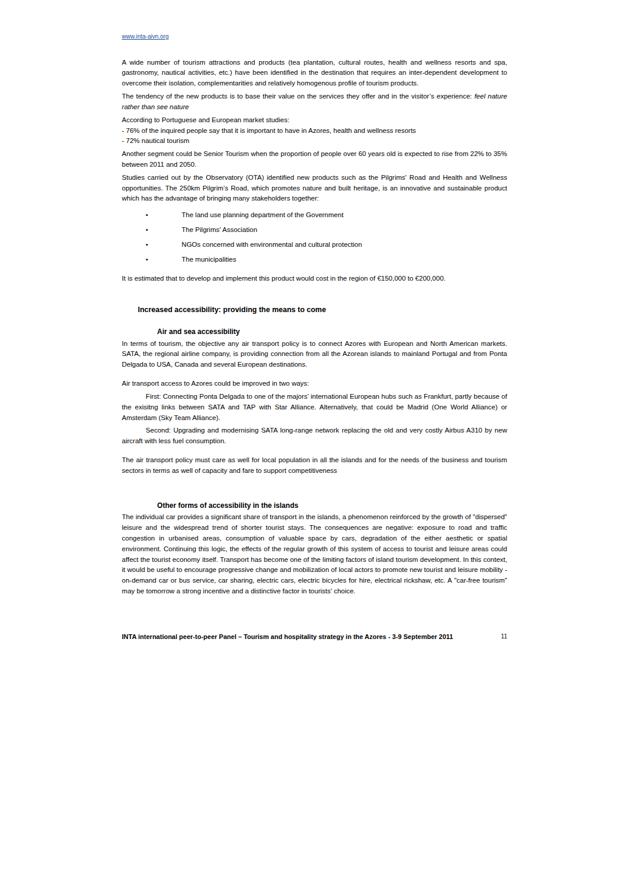www.inta-aivn.org
A wide number of tourism attractions and products (tea plantation, cultural routes, health and wellness resorts and spa, gastronomy, nautical activities, etc.) have been identified in the destination that requires an inter-dependent development to overcome their isolation, complementarities and relatively homogenous profile of tourism products.
The tendency of the new products is to base their value on the services they offer and in the visitor’s experience: feel nature rather than see nature
According to Portuguese and European market studies:
- 76% of the inquired people say that it is important to have in Azores, health and wellness resorts
- 72% nautical tourism
Another segment could be Senior Tourism when the proportion of people over 60 years old is expected to rise from 22% to 35% between 2011 and 2050.
Studies carried out by the Observatory (OTA) identified new products such as the Pilgrims' Road and Health and Wellness opportunities. The 250km Pilgrim’s Road, which promotes nature and built heritage, is an innovative and sustainable product which has the advantage of bringing many stakeholders together:
The land use planning department of the Government
The Pilgrims' Association
NGOs concerned with environmental and cultural protection
The municipalities
It is estimated that to develop and implement this product would cost in the region of €150,000 to €200,000.
Increased accessibility: providing the means to come
Air and sea accessibility
In terms of tourism, the objective any air transport policy is to connect Azores with European and North American markets. SATA, the regional airline company, is providing connection from all the Azorean islands to mainland Portugal and from Ponta Delgada to USA, Canada and several European destinations.
Air transport access to Azores could be improved in two ways:
First: Connecting Ponta Delgada to one of the majors’ international European hubs such as Frankfurt, partly because of the exisitng links between SATA and TAP with Star Alliance. Alternatively, that could be Madrid (One World Alliance) or Amsterdam (Sky Team Alliance).
Second: Upgrading and modernising SATA long-range network replacing the old and very costly Airbus A310 by new aircraft with less fuel consumption.
The air transport policy must care as well for local population in all the islands and for the needs of the business and tourism sectors in terms as well of capacity and fare to support competitiveness
Other forms of accessibility in the islands
The individual car provides a significant share of transport in the islands, a phenomenon reinforced by the growth of "dispersed" leisure and the widespread trend of shorter tourist stays. The consequences are negative: exposure to road and traffic congestion in urbanised areas, consumption of valuable space by cars, degradation of the either aesthetic or spatial environment. Continuing this logic, the effects of the regular growth of this system of access to tourist and leisure areas could affect the tourist economy itself. Transport has become one of the limiting factors of island tourism development. In this context, it would be useful to encourage progressive change and mobilization of local actors to promote new tourist and leisure mobility - on-demand car or bus service, car sharing, electric cars, electric bicycles for hire, electrical rickshaw, etc. A "car-free tourism" may be tomorrow a strong incentive and a distinctive factor in tourists' choice.
INTA international peer-to-peer Panel – Tourism and hospitality strategy in the Azores - 3-9 September 2011 11